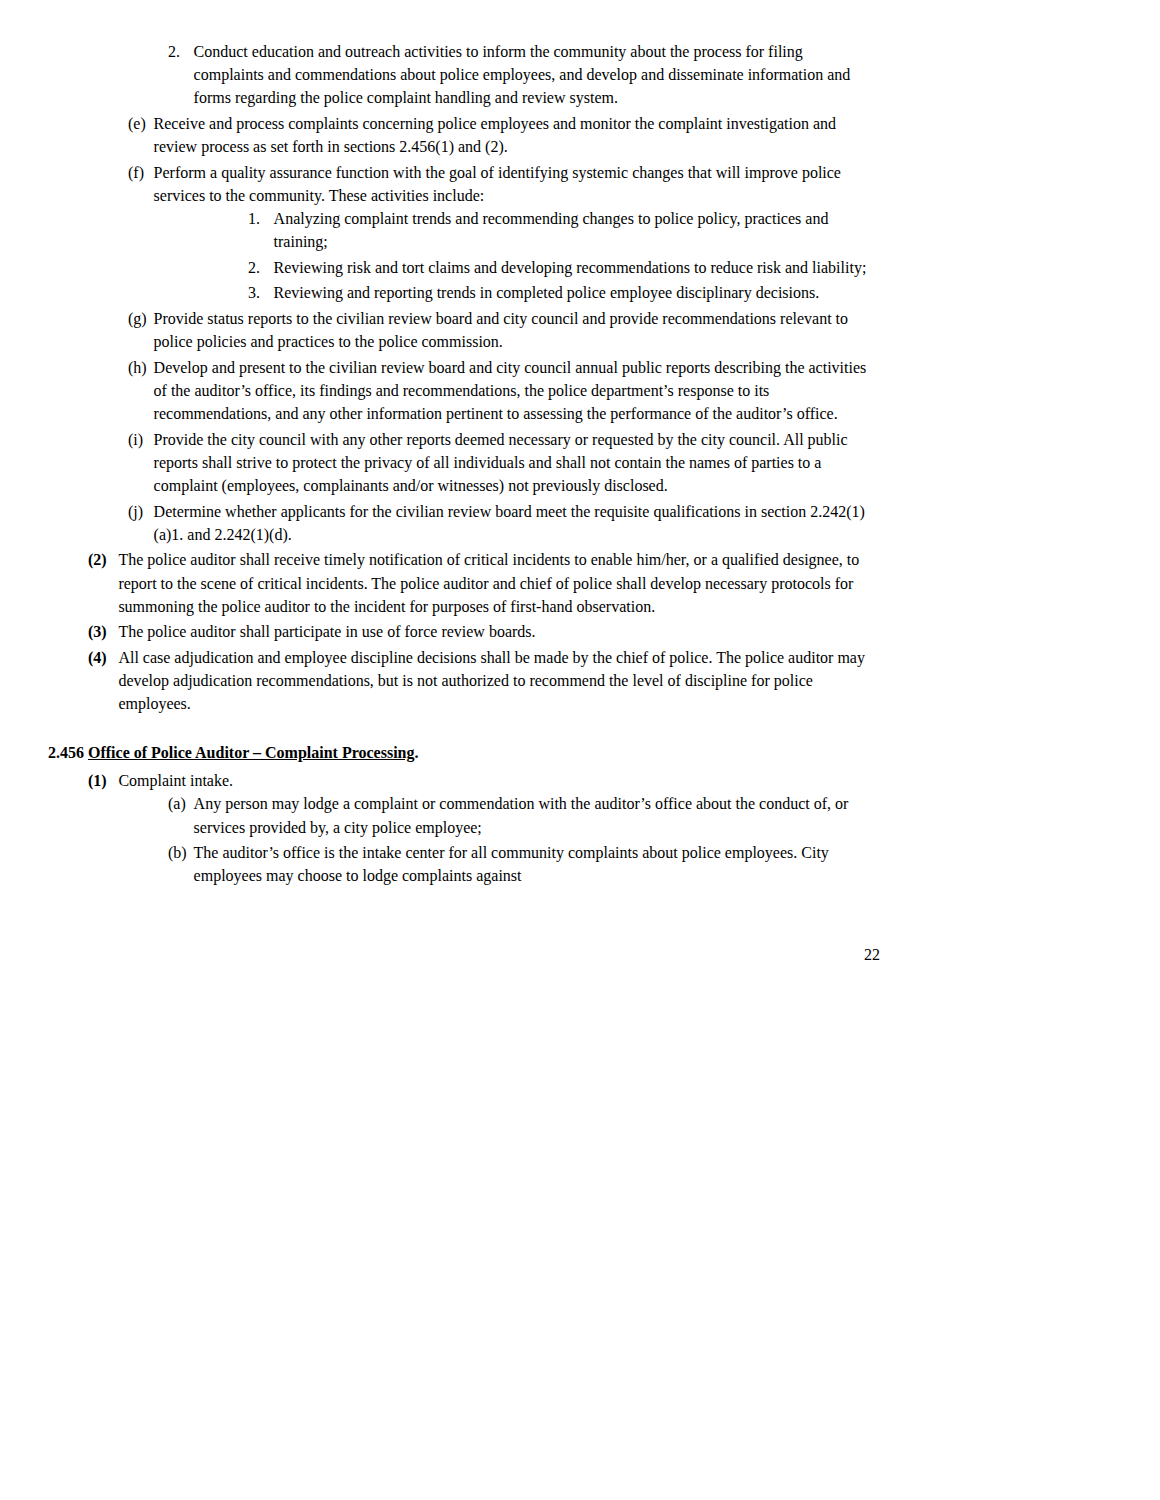2. Conduct education and outreach activities to inform the community about the process for filing complaints and commendations about police employees, and develop and disseminate information and forms regarding the police complaint handling and review system.
(e) Receive and process complaints concerning police employees and monitor the complaint investigation and review process as set forth in sections 2.456(1) and (2).
(f) Perform a quality assurance function with the goal of identifying systemic changes that will improve police services to the community. These activities include:
1. Analyzing complaint trends and recommending changes to police policy, practices and training;
2. Reviewing risk and tort claims and developing recommendations to reduce risk and liability;
3. Reviewing and reporting trends in completed police employee disciplinary decisions.
(g) Provide status reports to the civilian review board and city council and provide recommendations relevant to police policies and practices to the police commission.
(h) Develop and present to the civilian review board and city council annual public reports describing the activities of the auditor’s office, its findings and recommendations, the police department’s response to its recommendations, and any other information pertinent to assessing the performance of the auditor’s office.
(i) Provide the city council with any other reports deemed necessary or requested by the city council. All public reports shall strive to protect the privacy of all individuals and shall not contain the names of parties to a complaint (employees, complainants and/or witnesses) not previously disclosed.
(j) Determine whether applicants for the civilian review board meet the requisite qualifications in section 2.242(1)(a)1. and 2.242(1)(d).
(2) The police auditor shall receive timely notification of critical incidents to enable him/her, or a qualified designee, to report to the scene of critical incidents. The police auditor and chief of police shall develop necessary protocols for summoning the police auditor to the incident for purposes of first-hand observation.
(3) The police auditor shall participate in use of force review boards.
(4) All case adjudication and employee discipline decisions shall be made by the chief of police. The police auditor may develop adjudication recommendations, but is not authorized to recommend the level of discipline for police employees.
2.456 Office of Police Auditor – Complaint Processing.
(1) Complaint intake.
(a) Any person may lodge a complaint or commendation with the auditor’s office about the conduct of, or services provided by, a city police employee;
(b) The auditor’s office is the intake center for all community complaints about police employees. City employees may choose to lodge complaints against
22